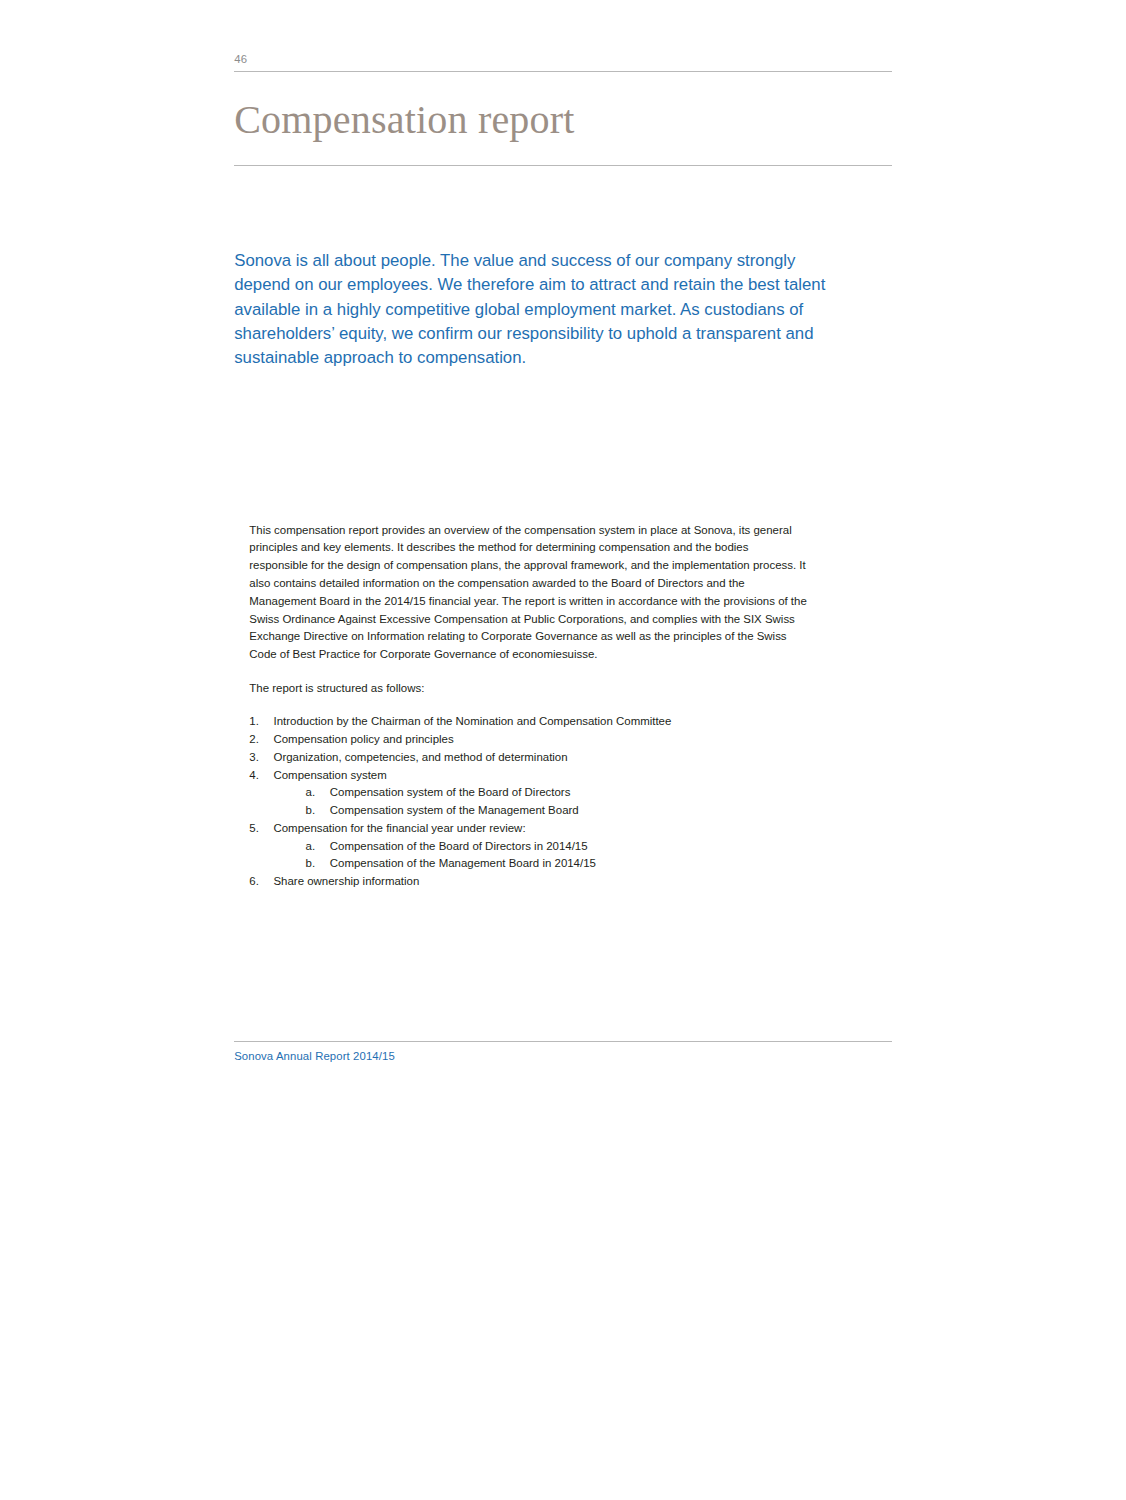46
Compensation report
Sonova is all about people. The value and success of our company strongly depend on our employees. We therefore aim to attract and retain the best talent available in a highly competitive global employment market. As custodians of shareholders’ equity, we confirm our responsibility to uphold a transparent and sustainable approach to compensation.
This compensation report provides an overview of the compensation system in place at Sonova, its general principles and key elements. It describes the method for determining compensa­tion and the bodies responsible for the design of compensation plans, the approval framework, and the implementation process. It also contains detailed information on the compensation awarded to the Board of Directors and the Management Board in the 2014/15 financial year. The report is written in accordance with the provisions of the Swiss Ordinance Against Exces­sive Compensation at Public Corporations, and complies with the SIX Swiss Exchange Direc­tive on Information relating to Corporate Governance as well as the principles of the Swiss Code of Best Practice for Corporate Governance of economiesuisse.
The report is structured as follows:
1. Introduction by the Chairman of the Nomination and Compensation Committee
2. Compensation policy and principles
3. Organization, competencies, and method of determination
4.
Compensation system
a. Compensation system of the Board of Directors
b. Compensation system of the Management Board
5.
Compensation for the financial year under review:
a. Compensation of the Board of Directors in 2014/15
b. Compensation of the Management Board in 2014/15
6. Share ownership information
Sonova Annual Report 2014/15